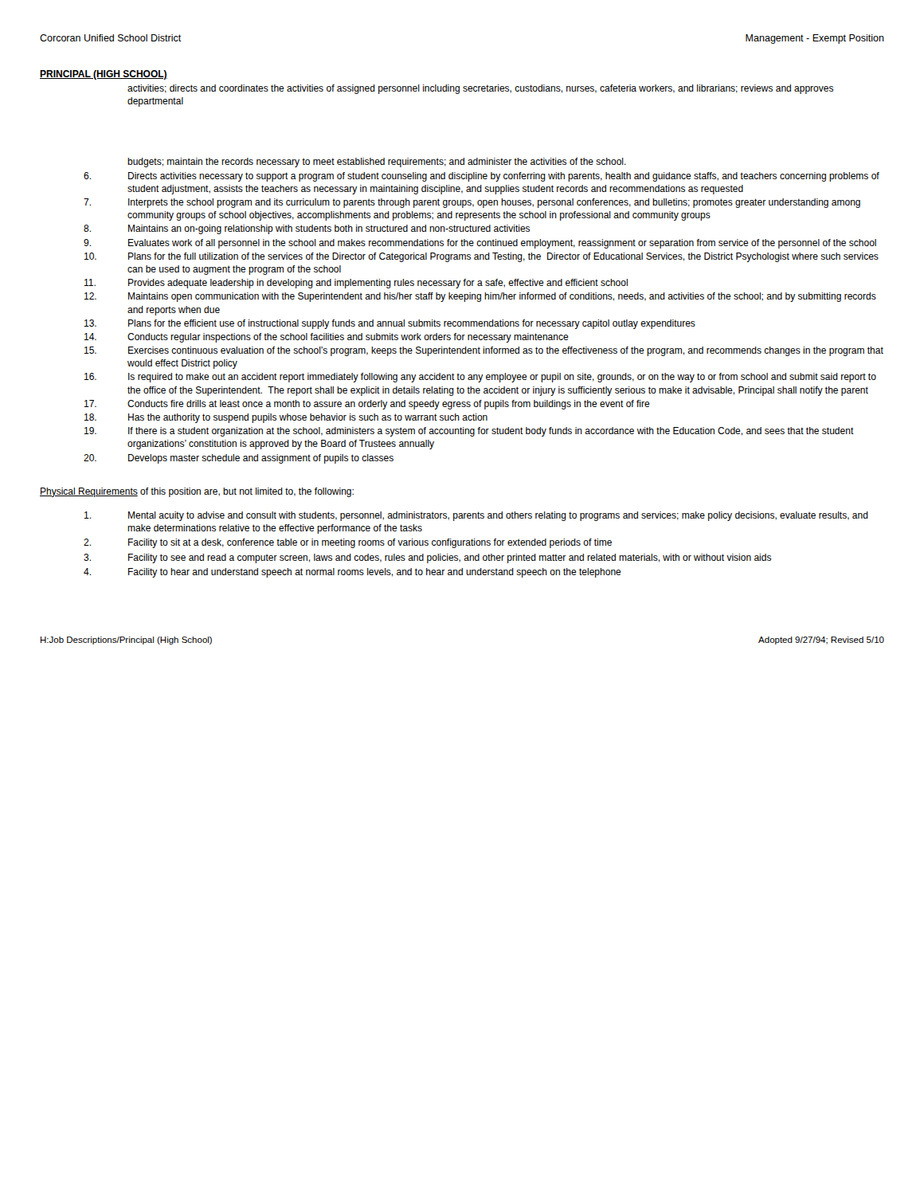Corcoran Unified School District
Management - Exempt Position
PRINCIPAL (HIGH SCHOOL)
activities; directs and coordinates the activities of assigned personnel including secretaries, custodians, nurses, cafeteria workers, and librarians; reviews and approves departmental
budgets; maintain the records necessary to meet established requirements; and administer the activities of the school.
6. Directs activities necessary to support a program of student counseling and discipline by conferring with parents, health and guidance staffs, and teachers concerning problems of student adjustment, assists the teachers as necessary in maintaining discipline, and supplies student records and recommendations as requested
7. Interprets the school program and its curriculum to parents through parent groups, open houses, personal conferences, and bulletins; promotes greater understanding among community groups of school objectives, accomplishments and problems; and represents the school in professional and community groups
8. Maintains an on-going relationship with students both in structured and non-structured activities
9. Evaluates work of all personnel in the school and makes recommendations for the continued employment, reassignment or separation from service of the personnel of the school
10. Plans for the full utilization of the services of the Director of Categorical Programs and Testing, the Director of Educational Services, the District Psychologist where such services can be used to augment the program of the school
11. Provides adequate leadership in developing and implementing rules necessary for a safe, effective and efficient school
12. Maintains open communication with the Superintendent and his/her staff by keeping him/her informed of conditions, needs, and activities of the school; and by submitting records and reports when due
13. Plans for the efficient use of instructional supply funds and annual submits recommendations for necessary capitol outlay expenditures
14. Conducts regular inspections of the school facilities and submits work orders for necessary maintenance
15. Exercises continuous evaluation of the school’s program, keeps the Superintendent informed as to the effectiveness of the program, and recommends changes in the program that would effect District policy
16. Is required to make out an accident report immediately following any accident to any employee or pupil on site, grounds, or on the way to or from school and submit said report to the office of the Superintendent. The report shall be explicit in details relating to the accident or injury is sufficiently serious to make it advisable, Principal shall notify the parent
17. Conducts fire drills at least once a month to assure an orderly and speedy egress of pupils from buildings in the event of fire
18. Has the authority to suspend pupils whose behavior is such as to warrant such action
19. If there is a student organization at the school, administers a system of accounting for student body funds in accordance with the Education Code, and sees that the student organizations’ constitution is approved by the Board of Trustees annually
20. Develops master schedule and assignment of pupils to classes
Physical Requirements of this position are, but not limited to, the following:
1. Mental acuity to advise and consult with students, personnel, administrators, parents and others relating to programs and services; make policy decisions, evaluate results, and make determinations relative to the effective performance of the tasks
2. Facility to sit at a desk, conference table or in meeting rooms of various configurations for extended periods of time
3. Facility to see and read a computer screen, laws and codes, rules and policies, and other printed matter and related materials, with or without vision aids
4. Facility to hear and understand speech at normal rooms levels, and to hear and understand speech on the telephone
H:Job Descriptions/Principal (High School)
Adopted 9/27/94; Revised 5/10